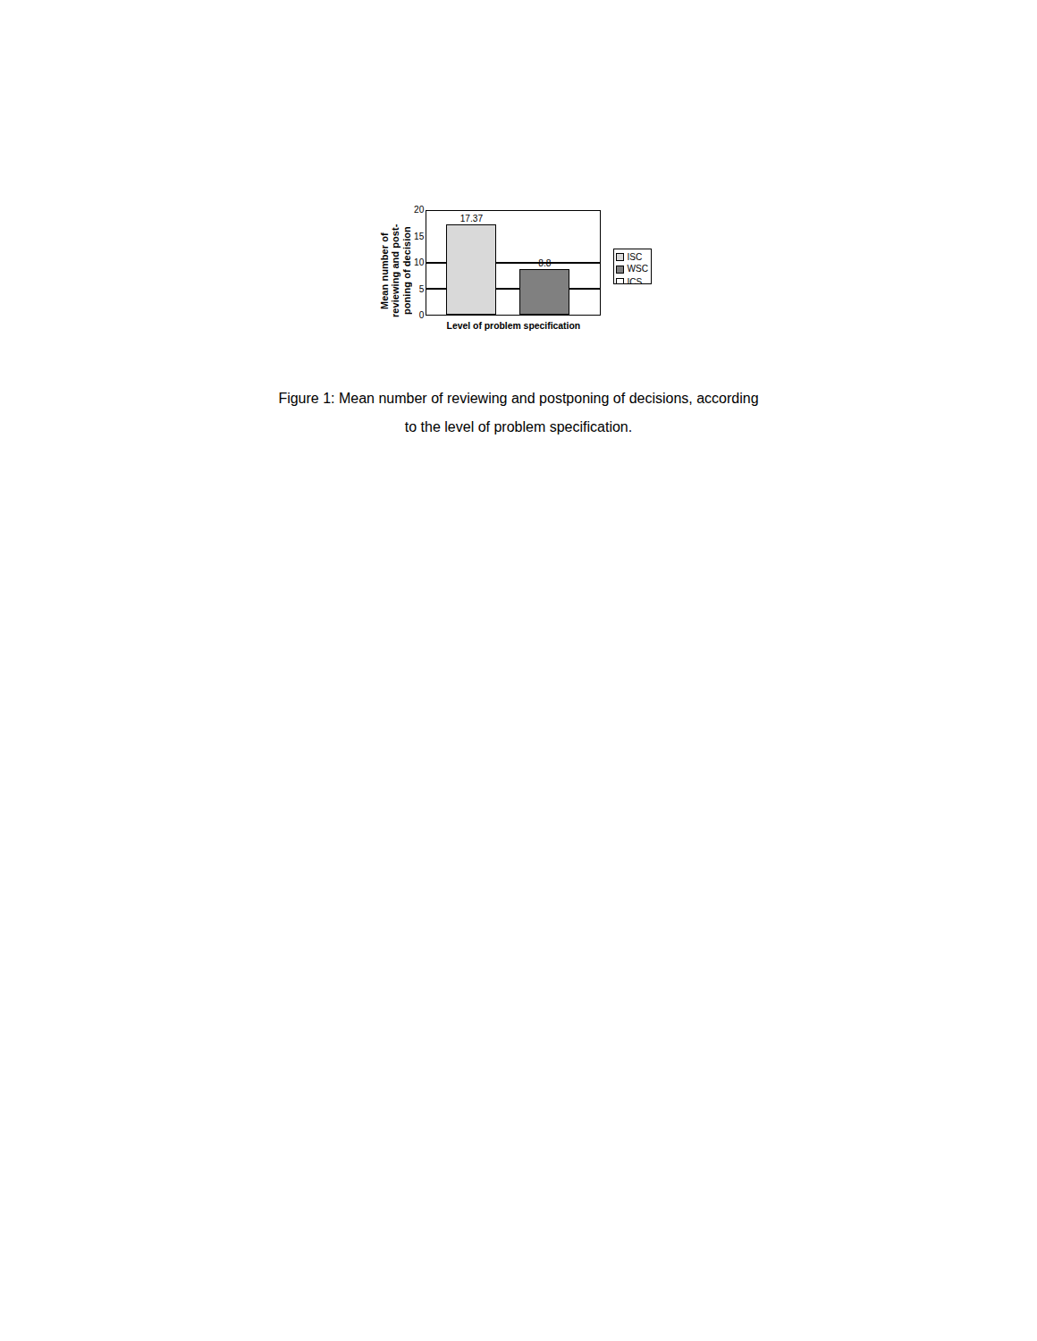Mean number of
reviewing and post-
poning of decision
20 15 10 5 0
17.37
8.8
Level of problem specification
ISC
WSC
ICS
Figure 1: Mean number of reviewing and postponing of decisions, according to the level of problem specification.